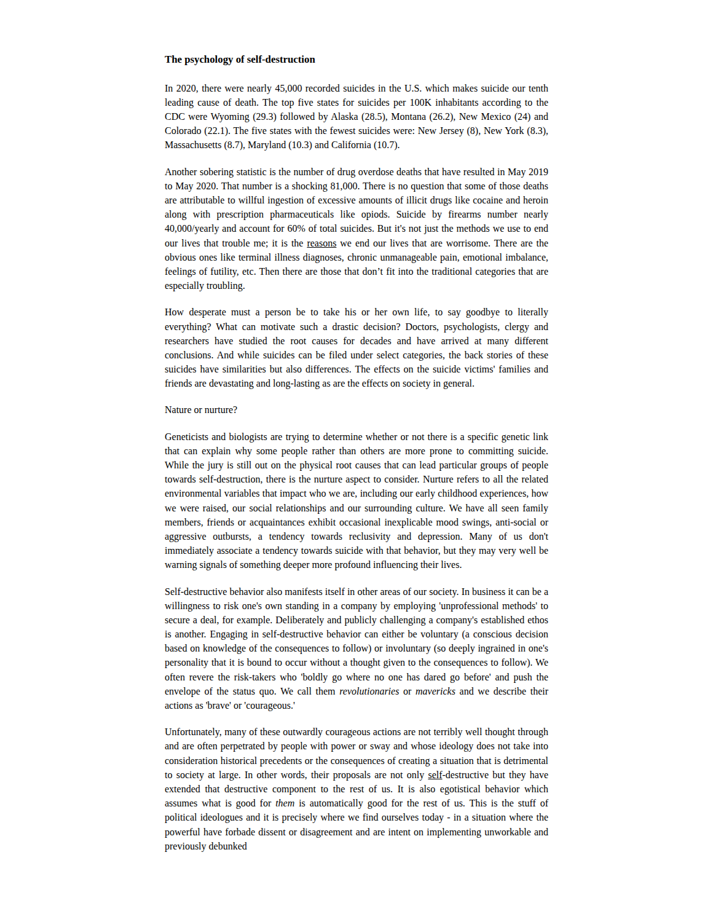The psychology of self-destruction
In 2020, there were nearly 45,000 recorded suicides in the U.S. which makes suicide our tenth leading cause of death. The top five states for suicides per 100K inhabitants according to the CDC were Wyoming (29.3) followed by Alaska (28.5), Montana (26.2), New Mexico (24) and Colorado (22.1). The five states with the fewest suicides were: New Jersey (8), New York (8.3), Massachusetts (8.7), Maryland (10.3) and California (10.7).
Another sobering statistic is the number of drug overdose deaths that have resulted in May 2019 to May 2020. That number is a shocking 81,000. There is no question that some of those deaths are attributable to willful ingestion of excessive amounts of illicit drugs like cocaine and heroin along with prescription pharmaceuticals like opiods. Suicide by firearms number nearly 40,000/yearly and account for 60% of total suicides. But it's not just the methods we use to end our lives that trouble me; it is the reasons we end our lives that are worrisome. There are the obvious ones like terminal illness diagnoses, chronic unmanageable pain, emotional imbalance, feelings of futility, etc. Then there are those that don’t fit into the traditional categories that are especially troubling.
How desperate must a person be to take his or her own life, to say goodbye to literally everything? What can motivate such a drastic decision? Doctors, psychologists, clergy and researchers have studied the root causes for decades and have arrived at many different conclusions. And while suicides can be filed under select categories, the back stories of these suicides have similarities but also differences. The effects on the suicide victims' families and friends are devastating and long-lasting as are the effects on society in general.
Nature or nurture?
Geneticists and biologists are trying to determine whether or not there is a specific genetic link that can explain why some people rather than others are more prone to committing suicide. While the jury is still out on the physical root causes that can lead particular groups of people towards self-destruction, there is the nurture aspect to consider. Nurture refers to all the related environmental variables that impact who we are, including our early childhood experiences, how we were raised, our social relationships and our surrounding culture. We have all seen family members, friends or acquaintances exhibit occasional inexplicable mood swings, anti-social or aggressive outbursts, a tendency towards reclusivity and depression. Many of us don't immediately associate a tendency towards suicide with that behavior, but they may very well be warning signals of something deeper more profound influencing their lives.
Self-destructive behavior also manifests itself in other areas of our society. In business it can be a willingness to risk one's own standing in a company by employing 'unprofessional methods' to secure a deal, for example. Deliberately and publicly challenging a company's established ethos is another. Engaging in self-destructive behavior can either be voluntary (a conscious decision based on knowledge of the consequences to follow) or involuntary (so deeply ingrained in one's personality that it is bound to occur without a thought given to the consequences to follow). We often revere the risk-takers who 'boldly go where no one has dared go before' and push the envelope of the status quo. We call them revolutionaries or mavericks and we describe their actions as 'brave' or 'courageous.'
Unfortunately, many of these outwardly courageous actions are not terribly well thought through and are often perpetrated by people with power or sway and whose ideology does not take into consideration historical precedents or the consequences of creating a situation that is detrimental to society at large. In other words, their proposals are not only self-destructive but they have extended that destructive component to the rest of us. It is also egotistical behavior which assumes what is good for them is automatically good for the rest of us. This is the stuff of political ideologues and it is precisely where we find ourselves today - in a situation where the powerful have forbade dissent or disagreement and are intent on implementing unworkable and previously debunked